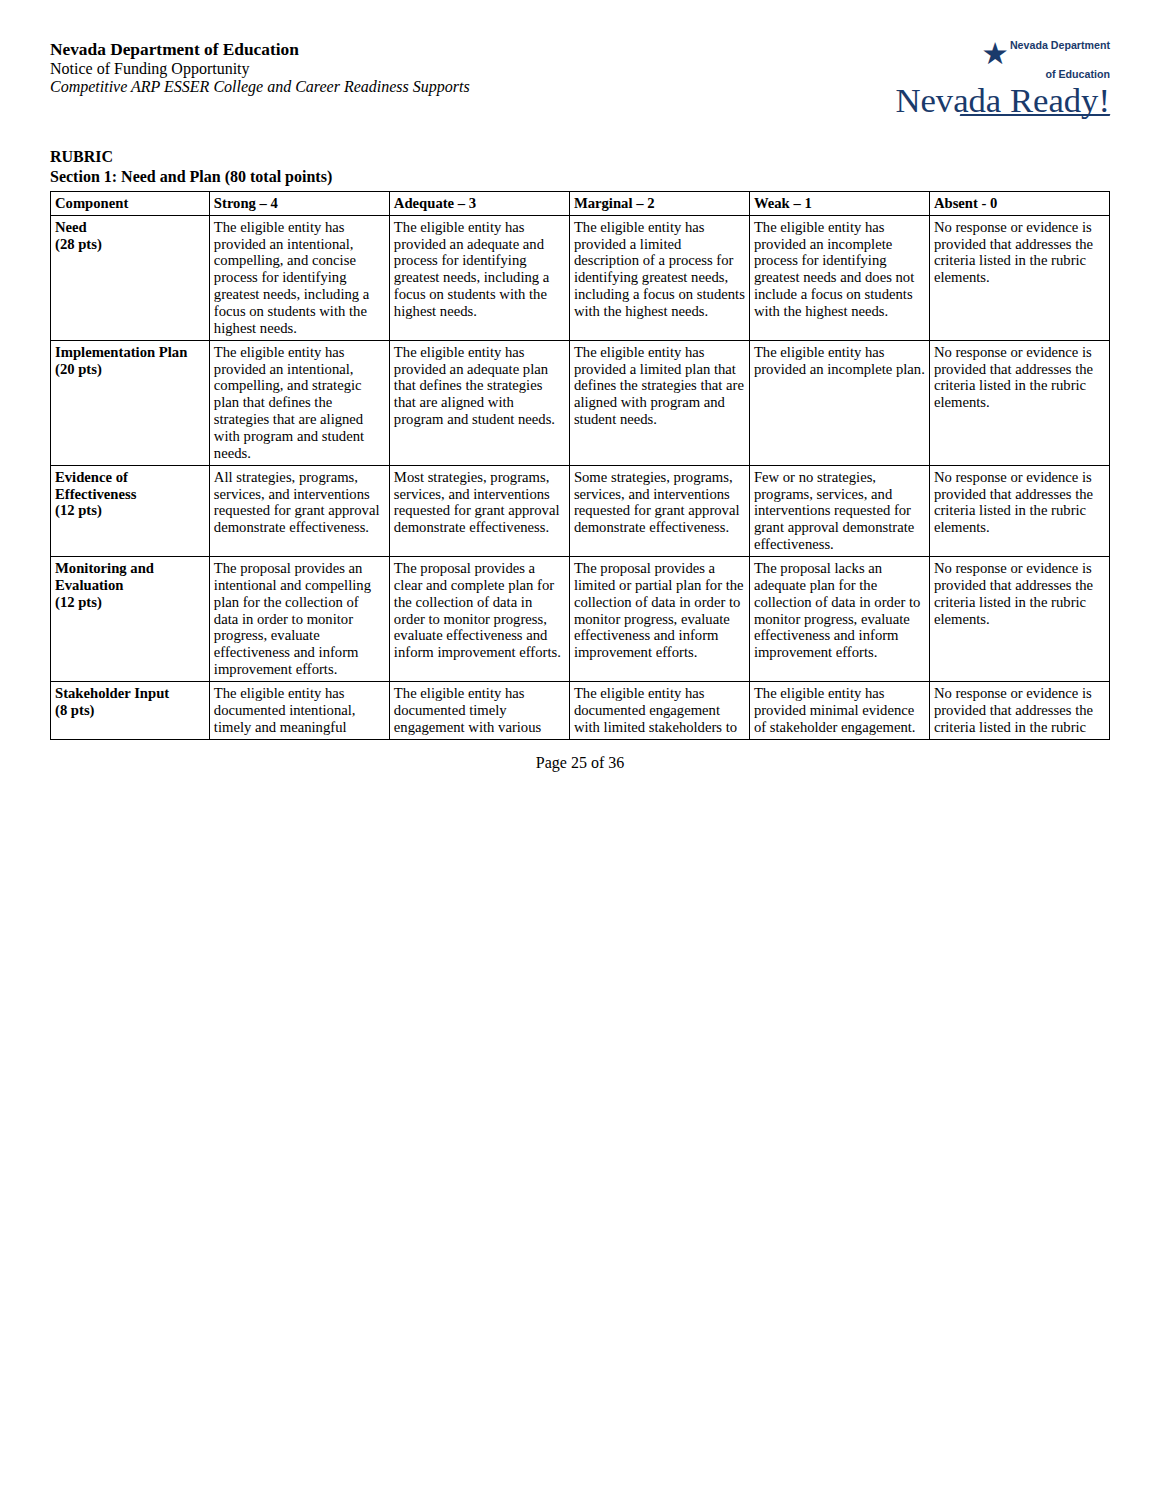Nevada Department of Education
Notice of Funding Opportunity
Competitive ARP ESSER College and Career Readiness Supports
★ Nevada Department
of Education
Nevada Ready!
RUBRIC
Section 1: Need and Plan (80 total points)
| Component | Strong – 4 | Adequate – 3 | Marginal – 2 | Weak – 1 | Absent - 0 |
| --- | --- | --- | --- | --- | --- |
| Need (28 pts) | The eligible entity has provided an intentional, compelling, and concise process for identifying greatest needs, including a focus on students with the highest needs. | The eligible entity has provided an adequate and process for identifying greatest needs, including a focus on students with the highest needs. | The eligible entity has provided a limited description of a process for identifying greatest needs, including a focus on students with the highest needs. | The eligible entity has provided an incomplete process for identifying greatest needs and does not include a focus on students with the highest needs. | No response or evidence is provided that addresses the criteria listed in the rubric elements. |
| Implementation Plan (20 pts) | The eligible entity has provided an intentional, compelling, and strategic plan that defines the strategies that are aligned with program and student needs. | The eligible entity has provided an adequate plan that defines the strategies that are aligned with program and student needs. | The eligible entity has provided a limited plan that defines the strategies that are aligned with program and student needs. | The eligible entity has provided an incomplete plan. | No response or evidence is provided that addresses the criteria listed in the rubric elements. |
| Evidence of Effectiveness (12 pts) | All strategies, programs, services, and interventions requested for grant approval demonstrate effectiveness. | Most strategies, programs, services, and interventions requested for grant approval demonstrate effectiveness. | Some strategies, programs, services, and interventions requested for grant approval demonstrate effectiveness. | Few or no strategies, programs, services, and interventions requested for grant approval demonstrate effectiveness. | No response or evidence is provided that addresses the criteria listed in the rubric elements. |
| Monitoring and Evaluation (12 pts) | The proposal provides an intentional and compelling plan for the collection of data in order to monitor progress, evaluate effectiveness and inform improvement efforts. | The proposal provides a clear and complete plan for the collection of data in order to monitor progress, evaluate effectiveness and inform improvement efforts. | The proposal provides a limited or partial plan for the collection of data in order to monitor progress, evaluate effectiveness and inform improvement efforts. | The proposal lacks an adequate plan for the collection of data in order to monitor progress, evaluate effectiveness and inform improvement efforts. | No response or evidence is provided that addresses the criteria listed in the rubric elements. |
| Stakeholder Input (8 pts) | The eligible entity has documented intentional, timely and meaningful | The eligible entity has documented timely engagement with various | The eligible entity has documented engagement with limited stakeholders to | The eligible entity has provided minimal evidence of stakeholder engagement. | No response or evidence is provided that addresses the criteria listed in the rubric |
Page 25 of 36